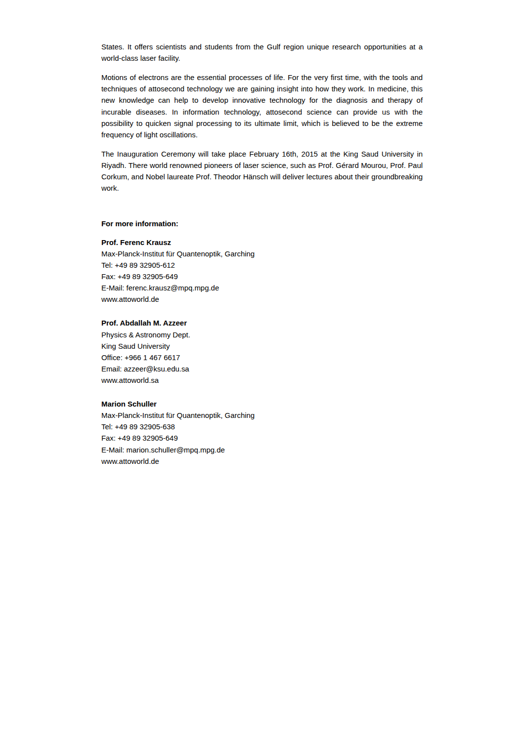States. It offers scientists and students from the Gulf region unique research opportunities at a world-class laser facility.
Motions of electrons are the essential processes of life. For the very first time, with the tools and techniques of attosecond technology we are gaining insight into how they work. In medicine, this new knowledge can help to develop innovative technology for the diagnosis and therapy of incurable diseases. In information technology, attosecond science can provide us with the possibility to quicken signal processing to its ultimate limit, which is believed to be the extreme frequency of light oscillations.
The Inauguration Ceremony will take place February 16th, 2015 at the King Saud University in Riyadh. There world renowned pioneers of laser science, such as Prof. Gérard Mourou, Prof. Paul Corkum, and Nobel laureate Prof. Theodor Hänsch will deliver lectures about their groundbreaking work.
For more information:
Prof. Ferenc Krausz
Max-Planck-Institut für Quantenoptik, Garching
Tel: +49 89 32905-612
Fax: +49 89 32905-649
E-Mail: ferenc.krausz@mpq.mpg.de
www.attoworld.de
Prof. Abdallah M. Azzeer
Physics & Astronomy Dept.
King Saud University
Office: +966 1 467 6617
Email: azzeer@ksu.edu.sa
www.attoworld.sa
Marion Schuller
Max-Planck-Institut für Quantenoptik, Garching
Tel: +49 89 32905-638
Fax: +49 89 32905-649
E-Mail: marion.schuller@mpq.mpg.de
www.attoworld.de